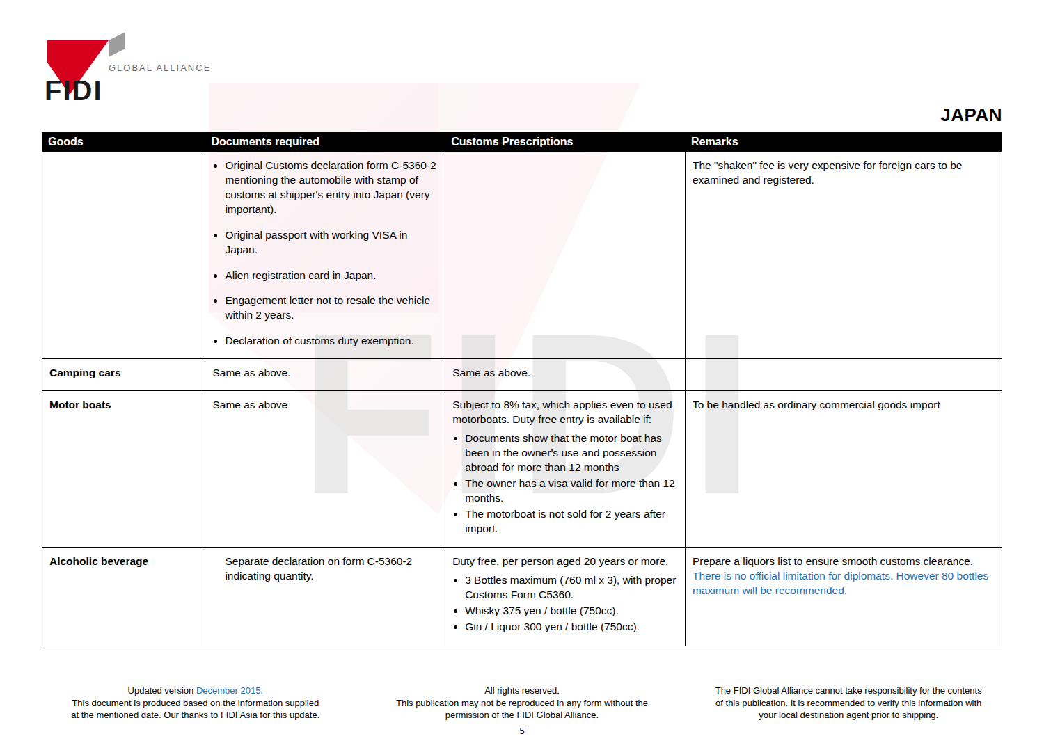FIDI
GLOBAL ALLIANCE FIDI
JAPAN
| Goods | Documents required | Customs Prescriptions | Remarks |
| --- | --- | --- | --- |
| | Original Customs declaration form C-5360-2 mentioning the automobile with stamp of customs at shipper's entry into Japan (very important). Original passport with working VISA in Japan. Alien registration card in Japan. Engagement letter not to resale the vehicle within 2 years. Declaration of customs duty exemption. | | The "shaken" fee is very expensive for foreign cars to be examined and registered. |
| Camping cars | Same as above. | Same as above. | |
| Motor boats | Same as above | Subject to 8% tax, which applies even to used motorboats. Duty-free entry is available if: Documents show that the motor boat has been in the owner's use and possession abroad for more than 12 months The owner has a visa valid for more than 12 months. The motorboat is not sold for 2 years after import. | To be handled as ordinary commercial goods import |
| Alcoholic beverage | Separate declaration on form C-5360-2 indicating quantity. | Duty free, per person aged 20 years or more. 3 Bottles maximum (760 ml x 3), with proper Customs Form C5360. Whisky 375 yen / bottle (750cc). Gin / Liquor 300 yen / bottle (750cc). | Prepare a liquors list to ensure smooth customs clearance. There is no official limitation for diplomats. However 80 bottles maximum will be recommended. |
Updated version December 2015.
This document is produced based on the information supplied
at the mentioned date. Our thanks to FIDI Asia for this update.
All rights reserved.
This publication may not be reproduced in any form without the
permission of the FIDI Global Alliance.
The FIDI Global Alliance cannot take responsibility for the contents
of this publication. It is recommended to verify this information with
your local destination agent prior to shipping.
5